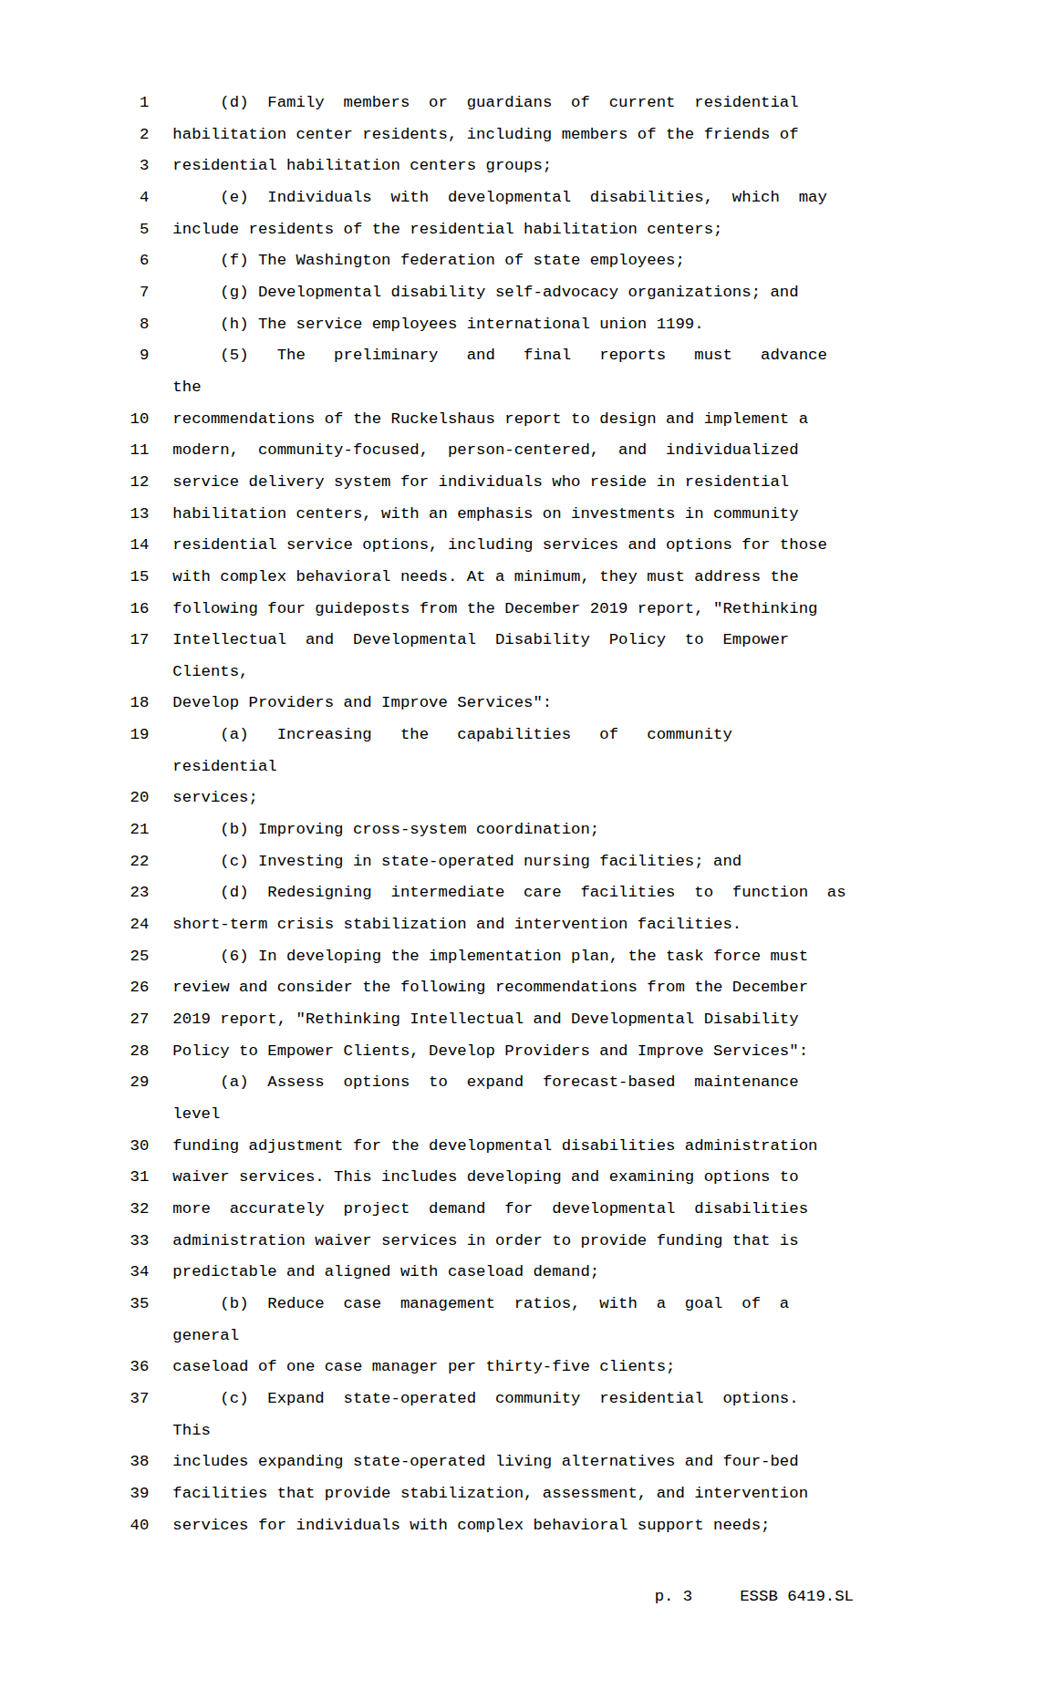1 (d) Family members or guardians of current residential
2 habilitation center residents, including members of the friends of
3 residential habilitation centers groups;
4 (e) Individuals with developmental disabilities, which may
5 include residents of the residential habilitation centers;
6 (f) The Washington federation of state employees;
7 (g) Developmental disability self-advocacy organizations; and
8 (h) The service employees international union 1199.
9 (5) The preliminary and final reports must advance the
10 recommendations of the Ruckelshaus report to design and implement a
11 modern, community-focused, person-centered, and individualized
12 service delivery system for individuals who reside in residential
13 habilitation centers, with an emphasis on investments in community
14 residential service options, including services and options for those
15 with complex behavioral needs. At a minimum, they must address the
16 following four guideposts from the December 2019 report, "Rethinking
17 Intellectual and Developmental Disability Policy to Empower Clients,
18 Develop Providers and Improve Services":
19 (a) Increasing the capabilities of community residential
20 services;
21 (b) Improving cross-system coordination;
22 (c) Investing in state-operated nursing facilities; and
23 (d) Redesigning intermediate care facilities to function as
24 short-term crisis stabilization and intervention facilities.
25 (6) In developing the implementation plan, the task force must
26 review and consider the following recommendations from the December
272019 report, "Rethinking Intellectual and Developmental Disability
28 Policy to Empower Clients, Develop Providers and Improve Services":
29 (a) Assess options to expand forecast-based maintenance level
30 funding adjustment for the developmental disabilities administration
31 waiver services. This includes developing and examining options to
32 more accurately project demand for developmental disabilities
33 administration waiver services in order to provide funding that is
34 predictable and aligned with caseload demand;
35 (b) Reduce case management ratios, with a goal of a general
36 caseload of one case manager per thirty-five clients;
37 (c) Expand state-operated community residential options. This
38 includes expanding state-operated living alternatives and four-bed
39 facilities that provide stabilization, assessment, and intervention
40 services for individuals with complex behavioral support needs;
p. 3 ESSB 6419.SL